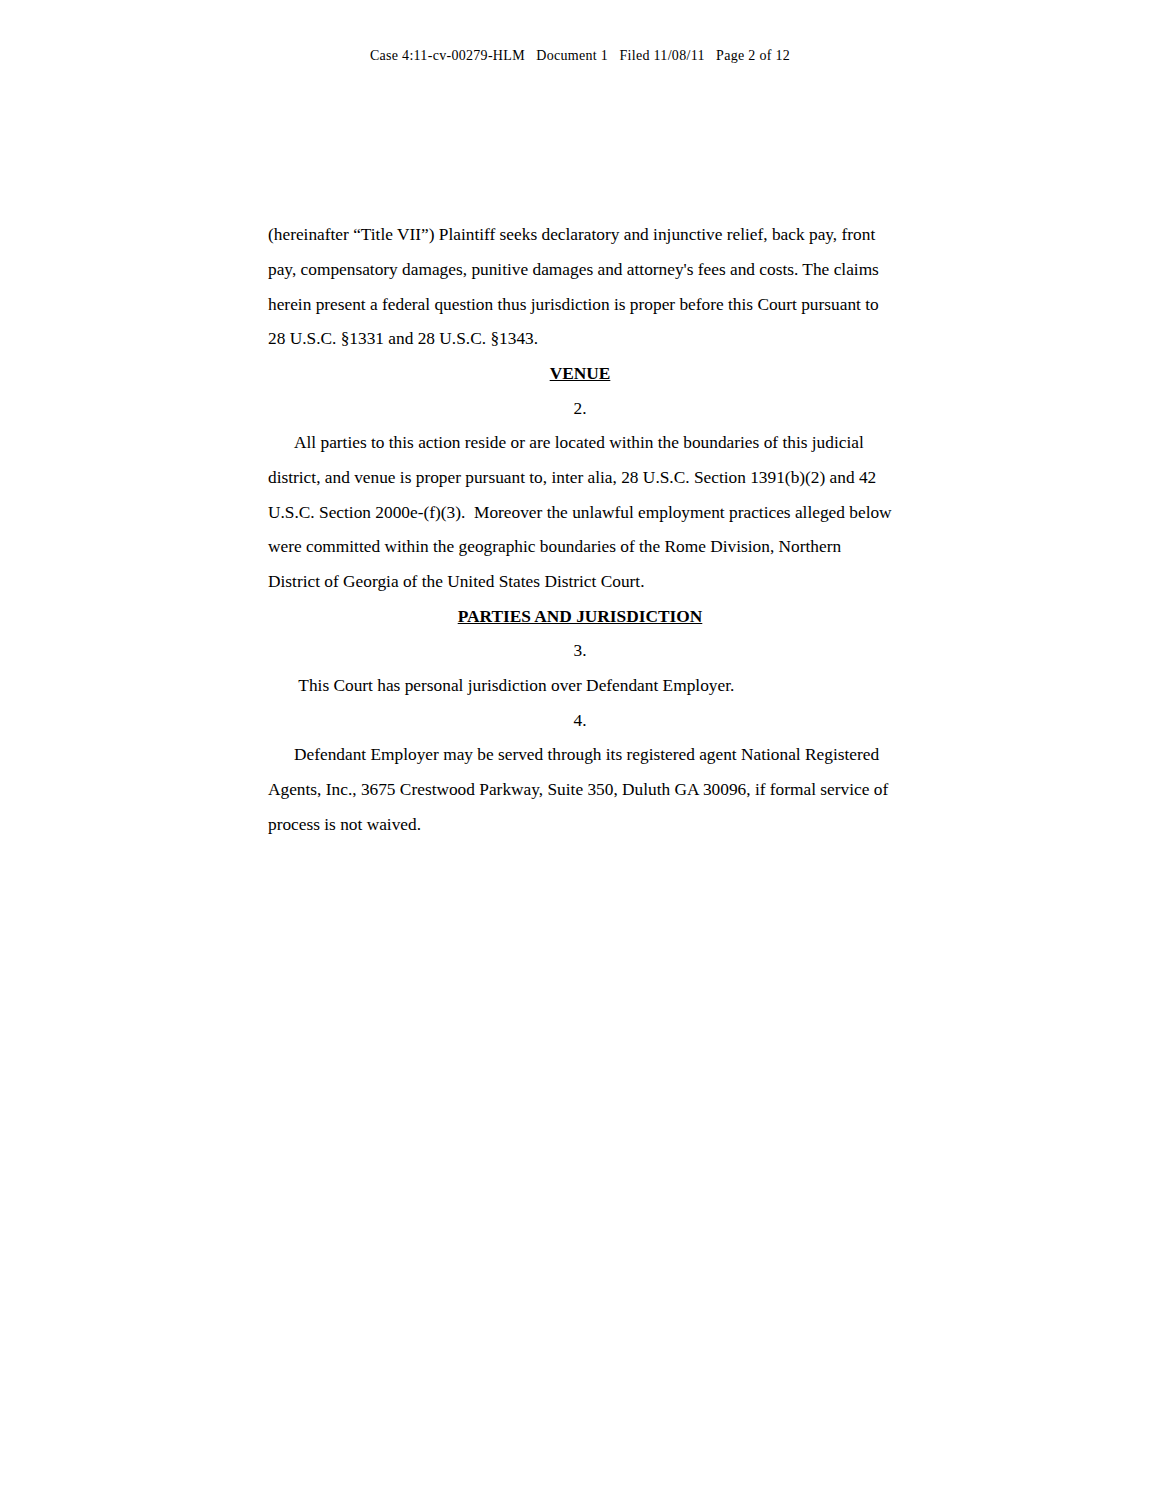Case 4:11-cv-00279-HLM Document 1 Filed 11/08/11 Page 2 of 12
(hereinafter “Title VII”) Plaintiff seeks declaratory and injunctive relief, back pay, front pay, compensatory damages, punitive damages and attorney's fees and costs. The claims herein present a federal question thus jurisdiction is proper before this Court pursuant to 28 U.S.C. §1331 and 28 U.S.C. §1343.
VENUE
2.
All parties to this action reside or are located within the boundaries of this judicial district, and venue is proper pursuant to, inter alia, 28 U.S.C. Section 1391(b)(2) and 42 U.S.C. Section 2000e-(f)(3). Moreover the unlawful employment practices alleged below were committed within the geographic boundaries of the Rome Division, Northern District of Georgia of the United States District Court.
PARTIES AND JURISDICTION
3.
This Court has personal jurisdiction over Defendant Employer.
4.
Defendant Employer may be served through its registered agent National Registered Agents, Inc., 3675 Crestwood Parkway, Suite 350, Duluth GA 30096, if formal service of process is not waived.